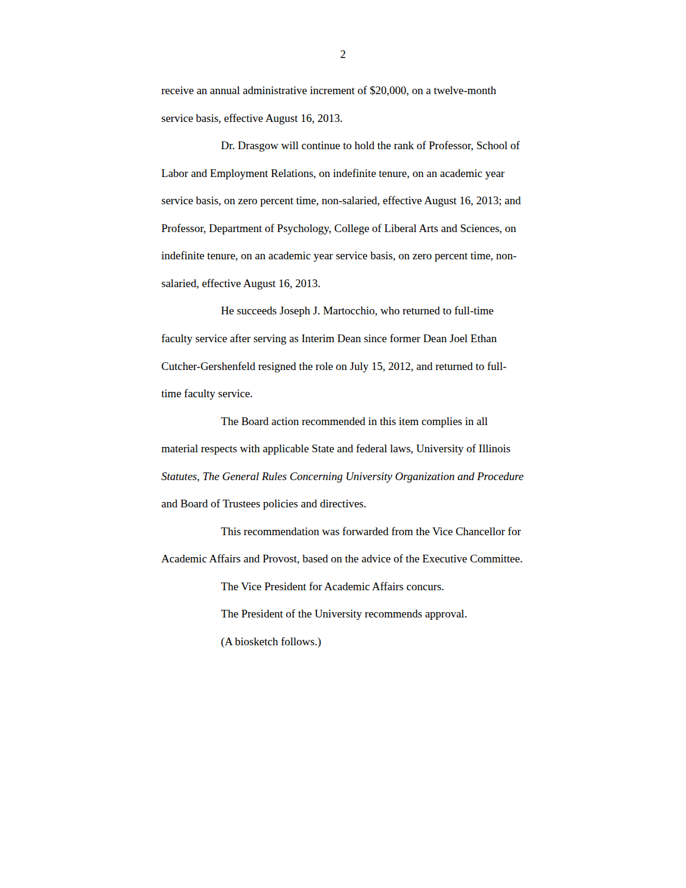2
receive an annual administrative increment of $20,000, on a twelve-month service basis, effective August 16, 2013.
Dr. Drasgow will continue to hold the rank of Professor, School of Labor and Employment Relations, on indefinite tenure, on an academic year service basis, on zero percent time, non-salaried, effective August 16, 2013; and Professor, Department of Psychology, College of Liberal Arts and Sciences, on indefinite tenure, on an academic year service basis, on zero percent time, non-salaried, effective August 16, 2013.
He succeeds Joseph J. Martocchio, who returned to full-time faculty service after serving as Interim Dean since former Dean Joel Ethan Cutcher-Gershenfeld resigned the role on July 15, 2012, and returned to full-time faculty service.
The Board action recommended in this item complies in all material respects with applicable State and federal laws, University of Illinois Statutes, The General Rules Concerning University Organization and Procedure and Board of Trustees policies and directives.
This recommendation was forwarded from the Vice Chancellor for Academic Affairs and Provost, based on the advice of the Executive Committee.
The Vice President for Academic Affairs concurs.
The President of the University recommends approval.
(A biosketch follows.)